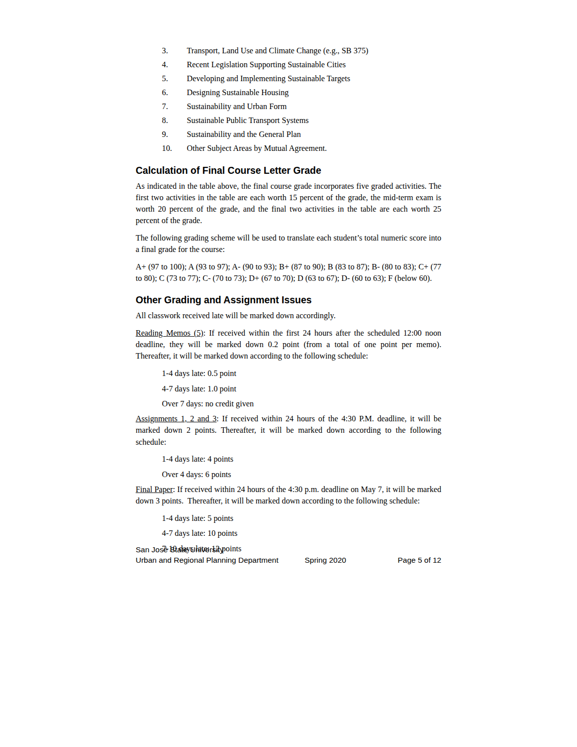3. Transport, Land Use and Climate Change (e.g., SB 375)
4. Recent Legislation Supporting Sustainable Cities
5. Developing and Implementing Sustainable Targets
6. Designing Sustainable Housing
7. Sustainability and Urban Form
8. Sustainable Public Transport Systems
9. Sustainability and the General Plan
10. Other Subject Areas by Mutual Agreement.
Calculation of Final Course Letter Grade
As indicated in the table above, the final course grade incorporates five graded activities. The first two activities in the table are each worth 15 percent of the grade, the mid-term exam is worth 20 percent of the grade, and the final two activities in the table are each worth 25 percent of the grade.
The following grading scheme will be used to translate each student’s total numeric score into a final grade for the course:
A+ (97 to 100); A (93 to 97); A- (90 to 93); B+ (87 to 90); B (83 to 87); B- (80 to 83); C+ (77 to 80); C (73 to 77); C- (70 to 73); D+ (67 to 70); D (63 to 67); D- (60 to 63); F (below 60).
Other Grading and Assignment Issues
All classwork received late will be marked down accordingly.
Reading Memos (5): If received within the first 24 hours after the scheduled 12:00 noon deadline, they will be marked down 0.2 point (from a total of one point per memo). Thereafter, it will be marked down according to the following schedule:
1-4 days late: 0.5 point
4-7 days late: 1.0 point
Over 7 days: no credit given
Assignments 1, 2 and 3: If received within 24 hours of the 4:30 P.M. deadline, it will be marked down 2 points. Thereafter, it will be marked down according to the following schedule:
1-4 days late: 4 points
Over 4 days: 6 points
Final Paper: If received within 24 hours of the 4:30 p.m. deadline on May 7, it will be marked down 3 points. Thereafter, it will be marked down according to the following schedule:
1-4 days late: 5 points
4-7 days late: 10 points
7-10 days late: 12 points
San José State University
Urban and Regional Planning Department Spring 2020 Page 5 of 12